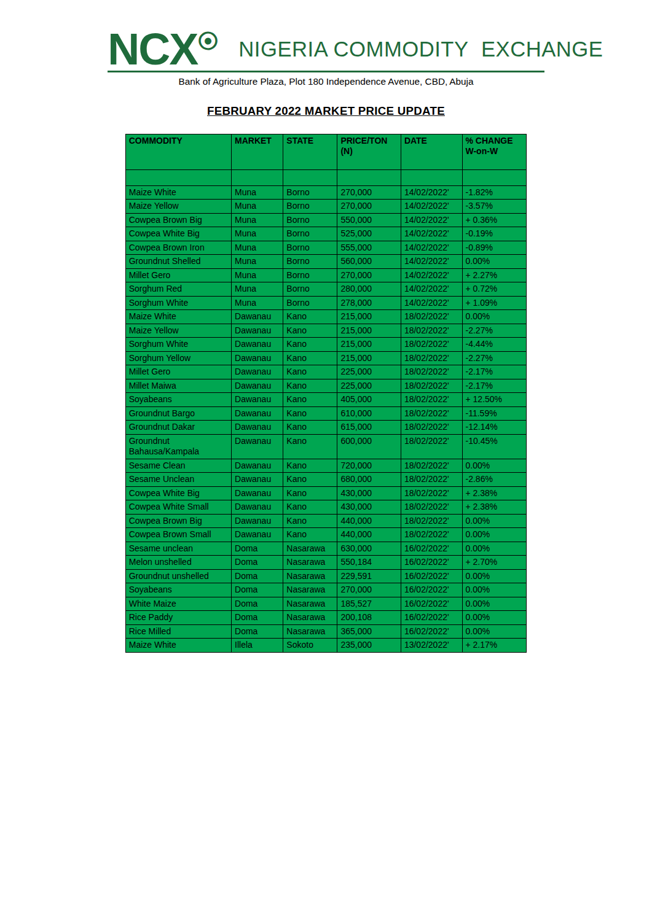NCX⦿
NIGERIA COMMODITY EXCHANGE
Bank of Agriculture Plaza, Plot 180 Independence Avenue, CBD, Abuja
FEBRUARY 2022 MARKET PRICE UPDATE
| COMMODITY | MARKET | STATE | PRICE/TON (N) | DATE | % CHANGE W-on-W |
| --- | --- | --- | --- | --- | --- |
| Maize White | Muna | Borno | 270,000 | 14/02/2022' | -1.82% |
| Maize Yellow | Muna | Borno | 270,000 | 14/02/2022' | -3.57% |
| Cowpea Brown Big | Muna | Borno | 550,000 | 14/02/2022' | + 0.36% |
| Cowpea White Big | Muna | Borno | 525,000 | 14/02/2022' | -0.19% |
| Cowpea Brown Iron | Muna | Borno | 555,000 | 14/02/2022' | -0.89% |
| Groundnut Shelled | Muna | Borno | 560,000 | 14/02/2022' | 0.00% |
| Millet Gero | Muna | Borno | 270,000 | 14/02/2022' | + 2.27% |
| Sorghum Red | Muna | Borno | 280,000 | 14/02/2022' | + 0.72% |
| Sorghum White | Muna | Borno | 278,000 | 14/02/2022' | + 1.09% |
| Maize White | Dawanau | Kano | 215,000 | 18/02/2022' | 0.00% |
| Maize Yellow | Dawanau | Kano | 215,000 | 18/02/2022' | -2.27% |
| Sorghum White | Dawanau | Kano | 215,000 | 18/02/2022' | -4.44% |
| Sorghum Yellow | Dawanau | Kano | 215,000 | 18/02/2022' | -2.27% |
| Millet Gero | Dawanau | Kano | 225,000 | 18/02/2022' | -2.17% |
| Millet Maiwa | Dawanau | Kano | 225,000 | 18/02/2022' | -2.17% |
| Soyabeans | Dawanau | Kano | 405,000 | 18/02/2022' | + 12.50% |
| Groundnut Bargo | Dawanau | Kano | 610,000 | 18/02/2022' | -11.59% |
| Groundnut Dakar | Dawanau | Kano | 615,000 | 18/02/2022' | -12.14% |
| Groundnut Bahausa/Kampala | Dawanau | Kano | 600,000 | 18/02/2022' | -10.45% |
| Sesame Clean | Dawanau | Kano | 720,000 | 18/02/2022' | 0.00% |
| Sesame Unclean | Dawanau | Kano | 680,000 | 18/02/2022' | -2.86% |
| Cowpea White Big | Dawanau | Kano | 430,000 | 18/02/2022' | + 2.38% |
| Cowpea White Small | Dawanau | Kano | 430,000 | 18/02/2022' | + 2.38% |
| Cowpea Brown Big | Dawanau | Kano | 440,000 | 18/02/2022' | 0.00% |
| Cowpea Brown Small | Dawanau | Kano | 440,000 | 18/02/2022' | 0.00% |
| Sesame unclean | Doma | Nasarawa | 630,000 | 16/02/2022' | 0.00% |
| Melon unshelled | Doma | Nasarawa | 550,184 | 16/02/2022' | + 2.70% |
| Groundnut unshelled | Doma | Nasarawa | 229,591 | 16/02/2022' | 0.00% |
| Soyabeans | Doma | Nasarawa | 270,000 | 16/02/2022' | 0.00% |
| White Maize | Doma | Nasarawa | 185,527 | 16/02/2022' | 0.00% |
| Rice Paddy | Doma | Nasarawa | 200,108 | 16/02/2022' | 0.00% |
| Rice Milled | Doma | Nasarawa | 365,000 | 16/02/2022' | 0.00% |
| Maize White | Illela | Sokoto | 235,000 | 13/02/2022' | + 2.17% |